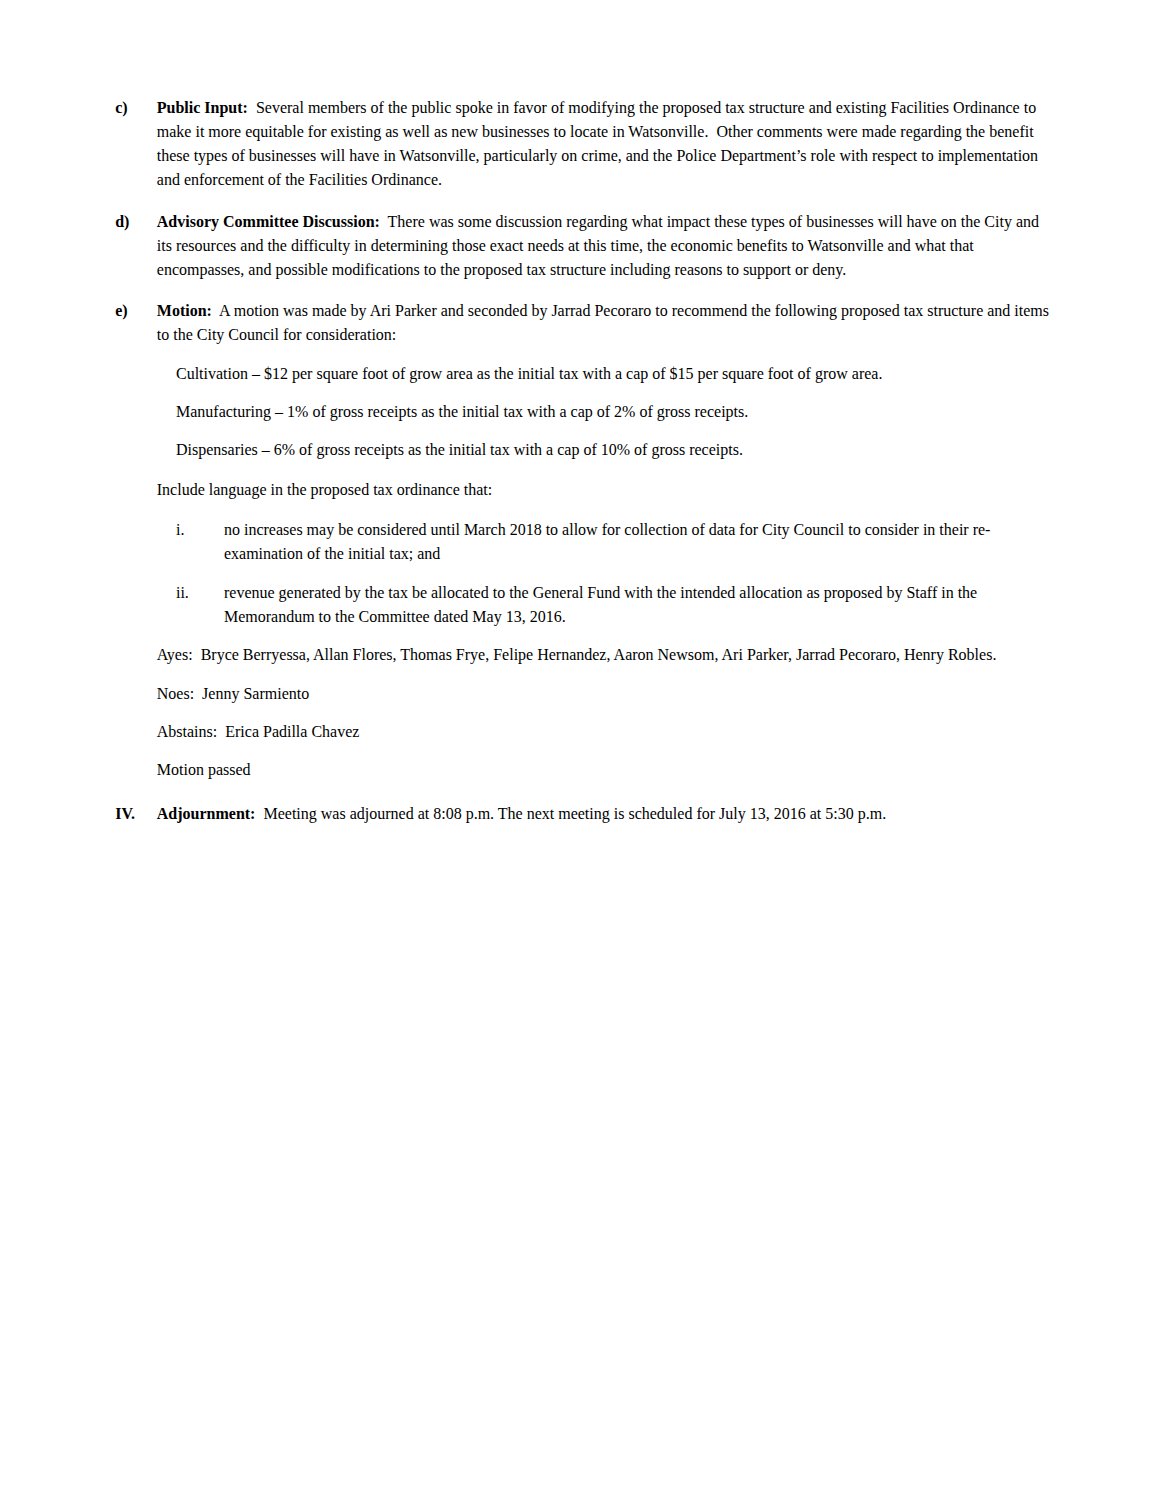c) Public Input: Several members of the public spoke in favor of modifying the proposed tax structure and existing Facilities Ordinance to make it more equitable for existing as well as new businesses to locate in Watsonville. Other comments were made regarding the benefit these types of businesses will have in Watsonville, particularly on crime, and the Police Department’s role with respect to implementation and enforcement of the Facilities Ordinance.
d) Advisory Committee Discussion: There was some discussion regarding what impact these types of businesses will have on the City and its resources and the difficulty in determining those exact needs at this time, the economic benefits to Watsonville and what that encompasses, and possible modifications to the proposed tax structure including reasons to support or deny.
e) Motion: A motion was made by Ari Parker and seconded by Jarrad Pecoraro to recommend the following proposed tax structure and items to the City Council for consideration:
Cultivation – $12 per square foot of grow area as the initial tax with a cap of $15 per square foot of grow area.
Manufacturing – 1% of gross receipts as the initial tax with a cap of 2% of gross receipts.
Dispensaries – 6% of gross receipts as the initial tax with a cap of 10% of gross receipts.
Include language in the proposed tax ordinance that:
i. no increases may be considered until March 2018 to allow for collection of data for City Council to consider in their re-examination of the initial tax; and
ii. revenue generated by the tax be allocated to the General Fund with the intended allocation as proposed by Staff in the Memorandum to the Committee dated May 13, 2016.
Ayes: Bryce Berryessa, Allan Flores, Thomas Frye, Felipe Hernandez, Aaron Newsom, Ari Parker, Jarrad Pecoraro, Henry Robles.
Noes: Jenny Sarmiento
Abstains: Erica Padilla Chavez
Motion passed
IV. Adjournment: Meeting was adjourned at 8:08 p.m. The next meeting is scheduled for July 13, 2016 at 5:30 p.m.